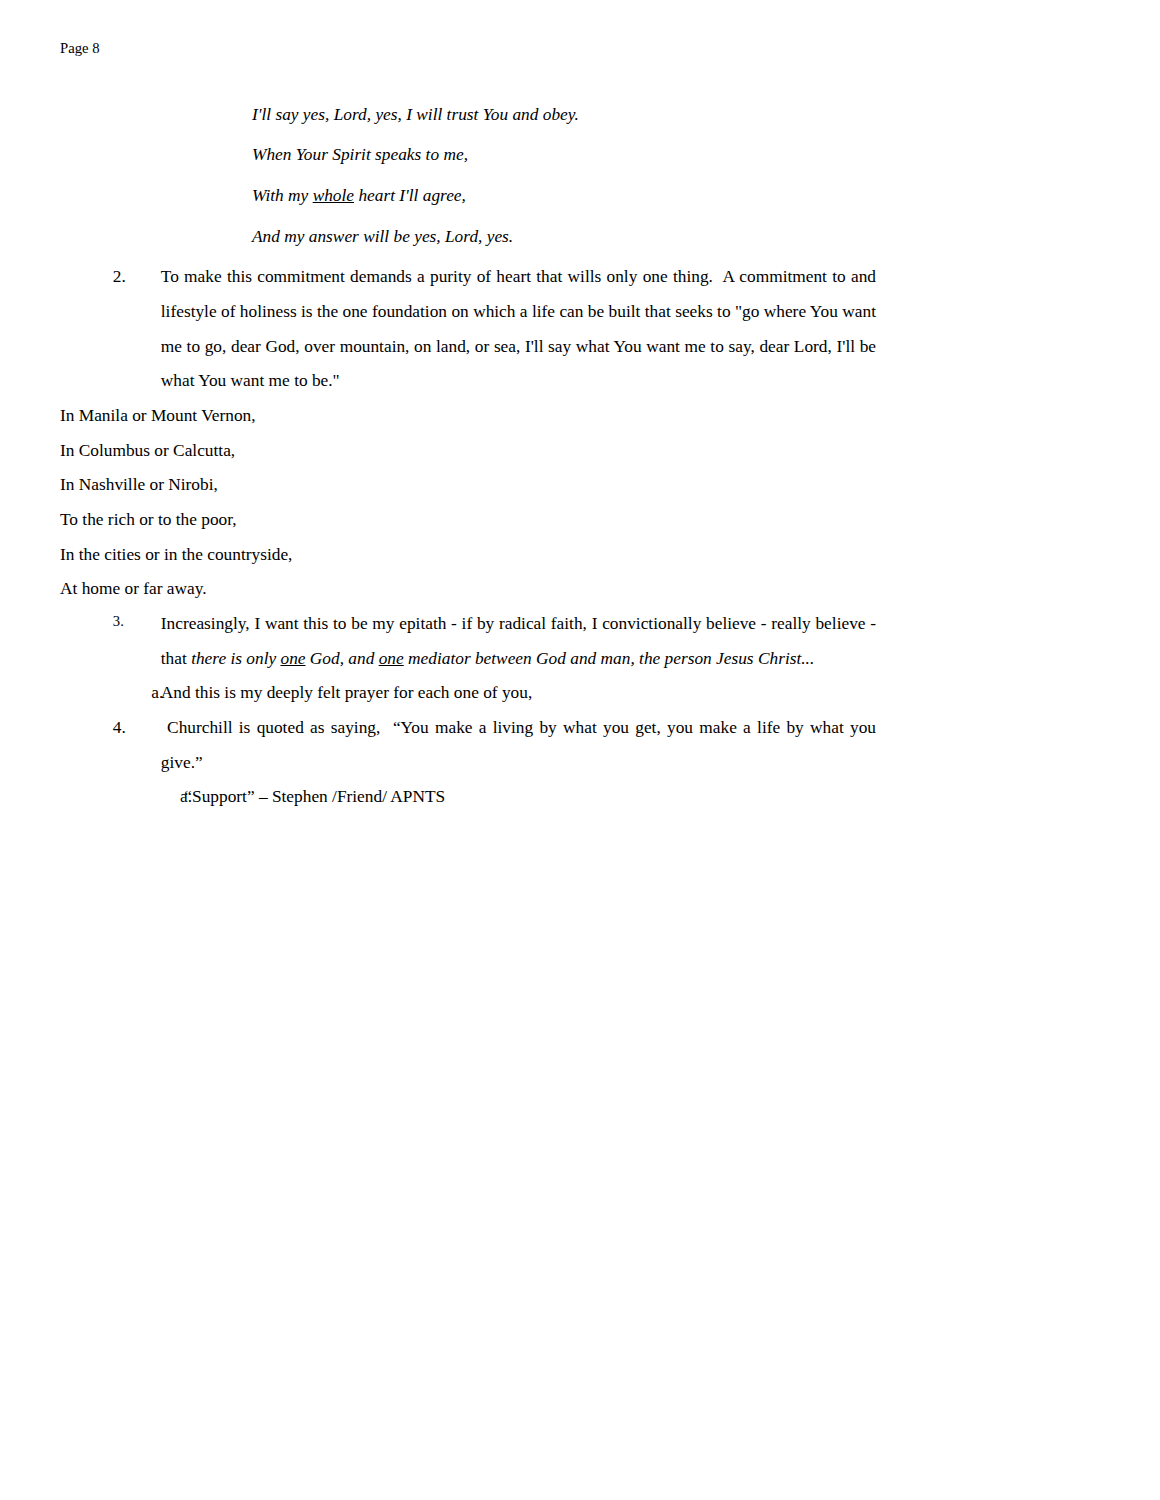Page 8
I'll say yes, Lord, yes, I will trust You and obey.
When Your Spirit speaks to me,
With my whole heart I'll agree,
And my answer will be yes, Lord, yes.
2.
To make this commitment demands a purity of heart that wills only one thing. A commitment to and lifestyle of holiness is the one foundation on which a life can be built that seeks to "go where You want me to go, dear God, over mountain, on land, or sea, I'll say what You want me to say, dear Lord, I'll be what You want me to be."
In Manila or Mount Vernon,
In Columbus or Calcutta,
In Nashville or Nirobi,
To the rich or to the poor,
In the cities or in the countryside,
At home or far away.
3.
Increasingly, I want this to be my epitath - if by radical faith, I convictionally believe - really believe - that there is only one God, and one mediator between God and man, the person Jesus Christ...
a.
And this is my deeply felt prayer for each one of you,
4.
Churchill is quoted as saying, “You make a living by what you get, you make a life by what you give.”
a.
“Support” – Stephen /Friend/ APNTS